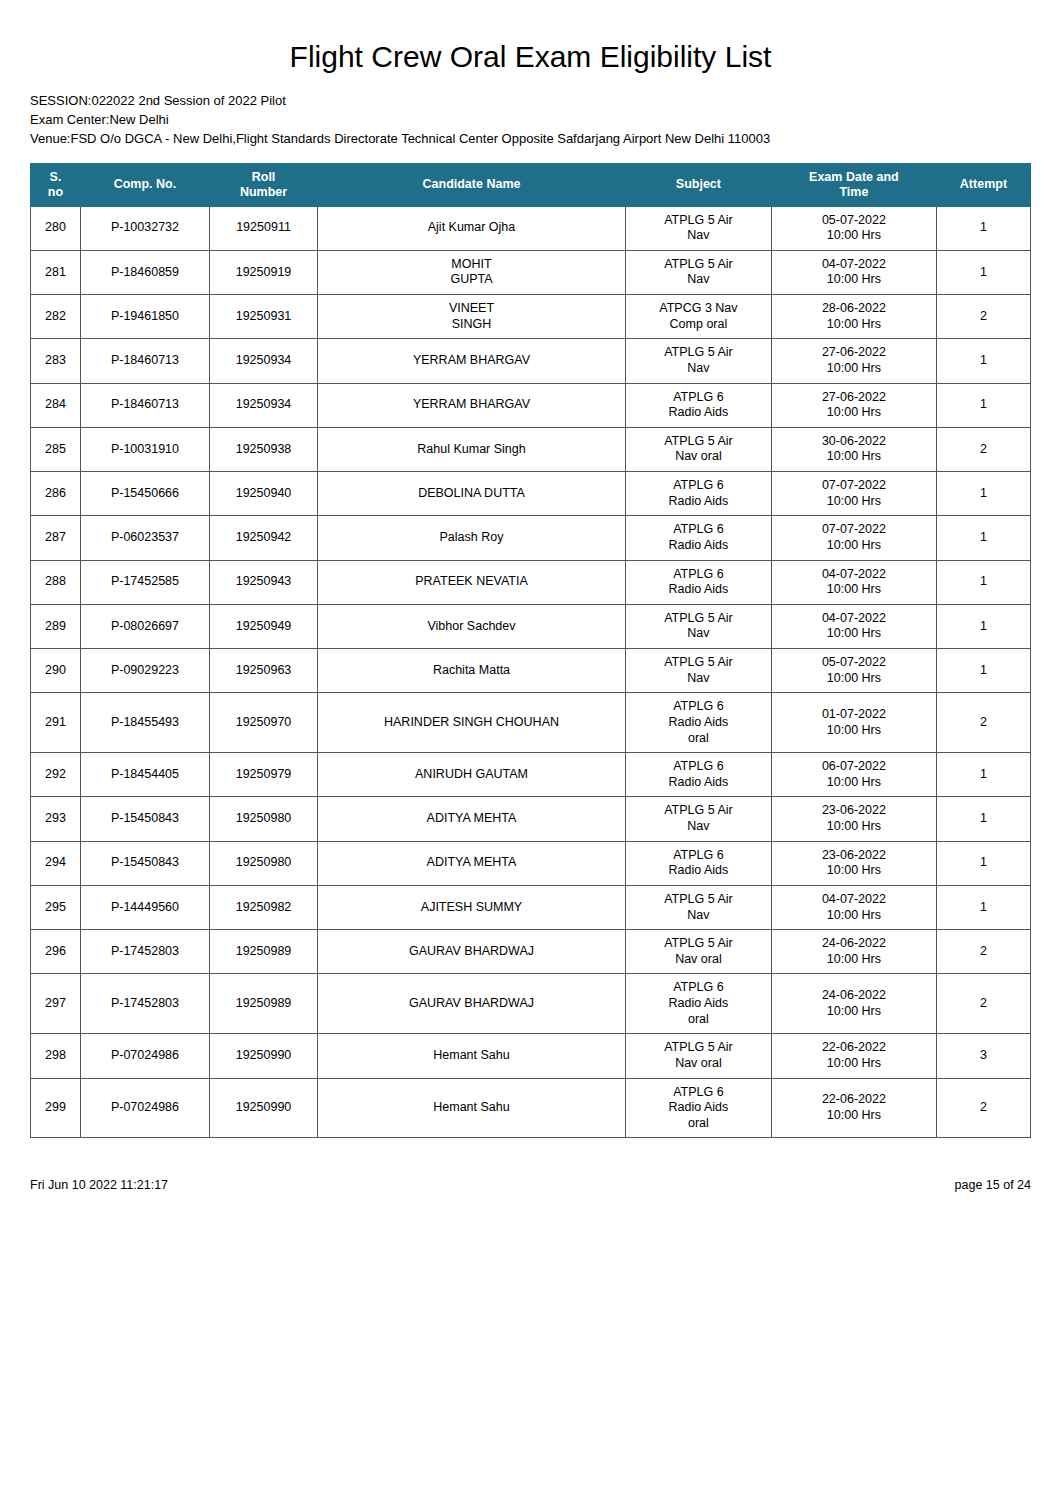Flight Crew Oral Exam Eligibility List
SESSION:022022 2nd Session of 2022 Pilot
Exam Center:New Delhi
Venue:FSD O/o DGCA - New Delhi,Flight Standards Directorate Technical Center Opposite Safdarjang Airport New Delhi 110003
| S. no | Comp. No. | Roll Number | Candidate Name | Subject | Exam Date and Time | Attempt |
| --- | --- | --- | --- | --- | --- | --- |
| 280 | P-10032732 | 19250911 | Ajit Kumar Ojha | ATPLG 5 Air Nav | 05-07-2022 10:00 Hrs | 1 |
| 281 | P-18460859 | 19250919 | MOHIT GUPTA | ATPLG 5 Air Nav | 04-07-2022 10:00 Hrs | 1 |
| 282 | P-19461850 | 19250931 | VINEET SINGH | ATPCG 3 Nav Comp oral | 28-06-2022 10:00 Hrs | 2 |
| 283 | P-18460713 | 19250934 | YERRAM BHARGAV | ATPLG 5 Air Nav | 27-06-2022 10:00 Hrs | 1 |
| 284 | P-18460713 | 19250934 | YERRAM BHARGAV | ATPLG 6 Radio Aids | 27-06-2022 10:00 Hrs | 1 |
| 285 | P-10031910 | 19250938 | Rahul Kumar Singh | ATPLG 5 Air Nav oral | 30-06-2022 10:00 Hrs | 2 |
| 286 | P-15450666 | 19250940 | DEBOLINA DUTTA | ATPLG 6 Radio Aids | 07-07-2022 10:00 Hrs | 1 |
| 287 | P-06023537 | 19250942 | Palash Roy | ATPLG 6 Radio Aids | 07-07-2022 10:00 Hrs | 1 |
| 288 | P-17452585 | 19250943 | PRATEEK NEVATIA | ATPLG 6 Radio Aids | 04-07-2022 10:00 Hrs | 1 |
| 289 | P-08026697 | 19250949 | Vibhor Sachdev | ATPLG 5 Air Nav | 04-07-2022 10:00 Hrs | 1 |
| 290 | P-09029223 | 19250963 | Rachita Matta | ATPLG 5 Air Nav | 05-07-2022 10:00 Hrs | 1 |
| 291 | P-18455493 | 19250970 | HARINDER SINGH CHOUHAN | ATPLG 6 Radio Aids oral | 01-07-2022 10:00 Hrs | 2 |
| 292 | P-18454405 | 19250979 | ANIRUDH GAUTAM | ATPLG 6 Radio Aids | 06-07-2022 10:00 Hrs | 1 |
| 293 | P-15450843 | 19250980 | ADITYA MEHTA | ATPLG 5 Air Nav | 23-06-2022 10:00 Hrs | 1 |
| 294 | P-15450843 | 19250980 | ADITYA MEHTA | ATPLG 6 Radio Aids | 23-06-2022 10:00 Hrs | 1 |
| 295 | P-14449560 | 19250982 | AJITESH SUMMY | ATPLG 5 Air Nav | 04-07-2022 10:00 Hrs | 1 |
| 296 | P-17452803 | 19250989 | GAURAV BHARDWAJ | ATPLG 5 Air Nav oral | 24-06-2022 10:00 Hrs | 2 |
| 297 | P-17452803 | 19250989 | GAURAV BHARDWAJ | ATPLG 6 Radio Aids oral | 24-06-2022 10:00 Hrs | 2 |
| 298 | P-07024986 | 19250990 | Hemant Sahu | ATPLG 5 Air Nav oral | 22-06-2022 10:00 Hrs | 3 |
| 299 | P-07024986 | 19250990 | Hemant Sahu | ATPLG 6 Radio Aids oral | 22-06-2022 10:00 Hrs | 2 |
Fri Jun 10 2022 11:21:17 page 15 of 24